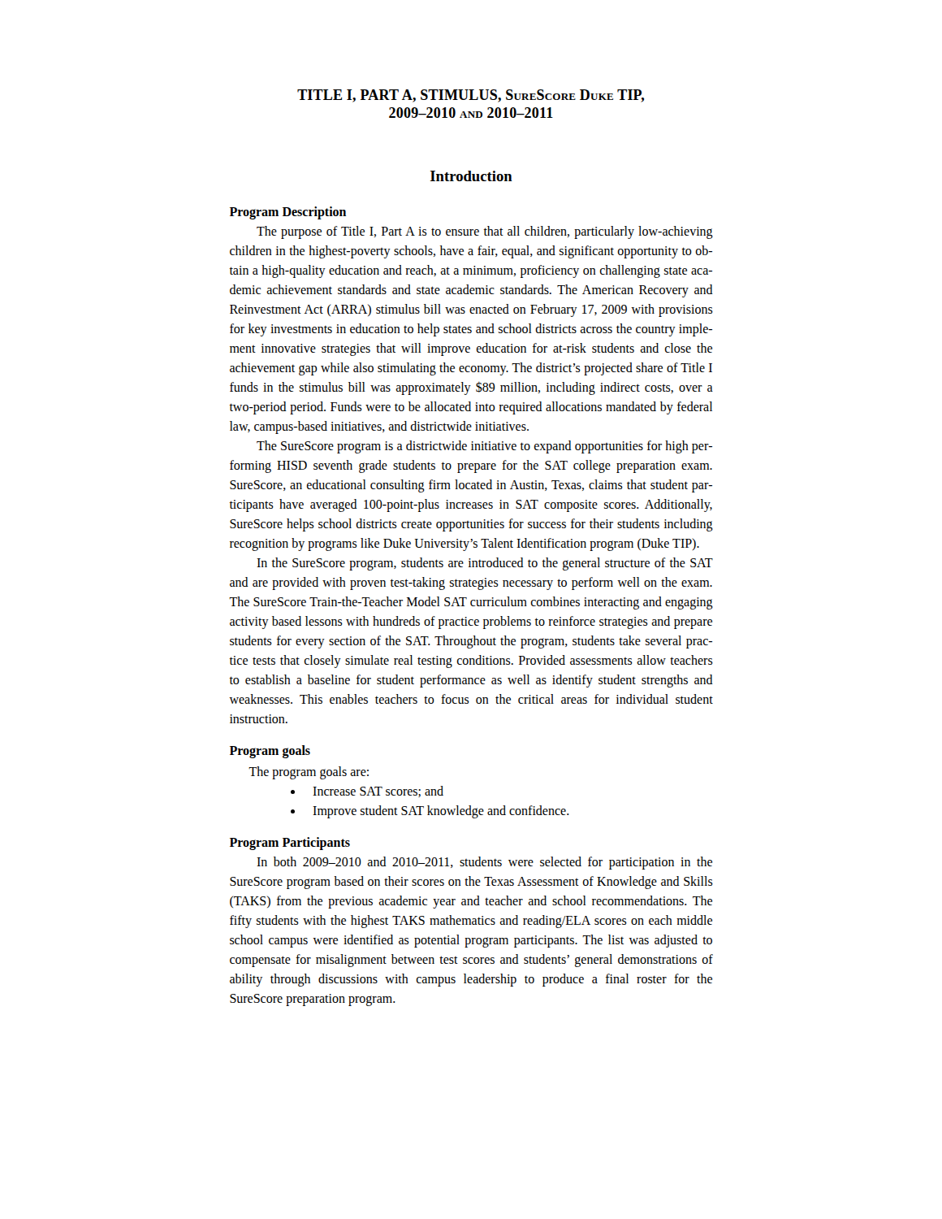TITLE I, PART A, STIMULUS, SureScore Duke TIP,
2009–2010 and 2010–2011
Introduction
Program Description
The purpose of Title I, Part A is to ensure that all children, particularly low-achieving children in the highest-poverty schools, have a fair, equal, and significant opportunity to obtain a high-quality education and reach, at a minimum, proficiency on challenging state academic achievement standards and state academic standards. The American Recovery and Reinvestment Act (ARRA) stimulus bill was enacted on February 17, 2009 with provisions for key investments in education to help states and school districts across the country implement innovative strategies that will improve education for at-risk students and close the achievement gap while also stimulating the economy. The district’s projected share of Title I funds in the stimulus bill was approximately $89 million, including indirect costs, over a two-period period. Funds were to be allocated into required allocations mandated by federal law, campus-based initiatives, and districtwide initiatives.
The SureScore program is a districtwide initiative to expand opportunities for high performing HISD seventh grade students to prepare for the SAT college preparation exam. SureScore, an educational consulting firm located in Austin, Texas, claims that student participants have averaged 100-point-plus increases in SAT composite scores. Additionally, SureScore helps school districts create opportunities for success for their students including recognition by programs like Duke University’s Talent Identification program (Duke TIP).
In the SureScore program, students are introduced to the general structure of the SAT and are provided with proven test-taking strategies necessary to perform well on the exam. The SureScore Train-the-Teacher Model SAT curriculum combines interacting and engaging activity based lessons with hundreds of practice problems to reinforce strategies and prepare students for every section of the SAT. Throughout the program, students take several practice tests that closely simulate real testing conditions. Provided assessments allow teachers to establish a baseline for student performance as well as identify student strengths and weaknesses. This enables teachers to focus on the critical areas for individual student instruction.
Program goals
The program goals are:
Increase SAT scores; and
Improve student SAT knowledge and confidence.
Program Participants
In both 2009–2010 and 2010–2011, students were selected for participation in the SureScore program based on their scores on the Texas Assessment of Knowledge and Skills (TAKS) from the previous academic year and teacher and school recommendations. The fifty students with the highest TAKS mathematics and reading/ELA scores on each middle school campus were identified as potential program participants. The list was adjusted to compensate for misalignment between test scores and students’ general demonstrations of ability through discussions with campus leadership to produce a final roster for the SureScore preparation program.